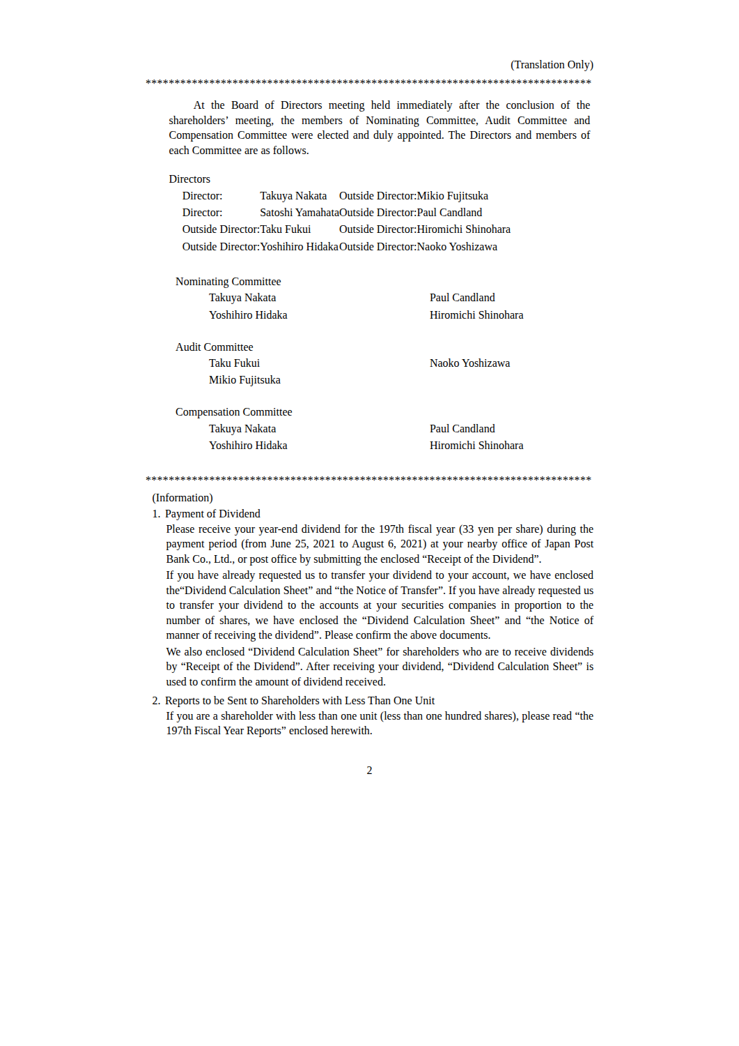(Translation Only)
*****************************************************************************
At the Board of Directors meeting held immediately after the conclusion of the shareholders’ meeting, the members of Nominating Committee, Audit Committee and Compensation Committee were elected and duly appointed. The Directors and members of each Committee are as follows.
Directors
| Director: | Takuya Nakata | Outside Director: | Mikio Fujitsuka |
| Director: | Satoshi Yamahata | Outside Director: | Paul Candland |
| Outside Director: | Taku Fukui | Outside Director: | Hiromichi Shinohara |
| Outside Director: | Yoshihiro Hidaka | Outside Director: | Naoko Yoshizawa |
Nominating Committee
| Takuya Nakata | Paul Candland |
| Yoshihiro Hidaka | Hiromichi Shinohara |
Audit Committee
| Taku Fukui | Naoko Yoshizawa |
| Mikio Fujitsuka | |
Compensation Committee
| Takuya Nakata | Paul Candland |
| Yoshihiro Hidaka | Hiromichi Shinohara |
*****************************************************************************
(Information)
Payment of Dividend
Please receive your year-end dividend for the 197th fiscal year (33 yen per share) during the payment period (from June 25, 2021 to August 6, 2021) at your nearby office of Japan Post Bank Co., Ltd., or post office by submitting the enclosed “Receipt of the Dividend”.
If you have already requested us to transfer your dividend to your account, we have enclosed the“Dividend Calculation Sheet” and “the Notice of Transfer”. If you have already requested us to transfer your dividend to the accounts at your securities companies in proportion to the number of shares, we have enclosed the “Dividend Calculation Sheet” and “the Notice of manner of receiving the dividend”. Please confirm the above documents.
We also enclosed “Dividend Calculation Sheet” for shareholders who are to receive dividends by “Receipt of the Dividend”. After receiving your dividend, “Dividend Calculation Sheet” is used to confirm the amount of dividend received.
Reports to be Sent to Shareholders with Less Than One Unit
If you are a shareholder with less than one unit (less than one hundred shares), please read “the 197th Fiscal Year Reports” enclosed herewith.
2